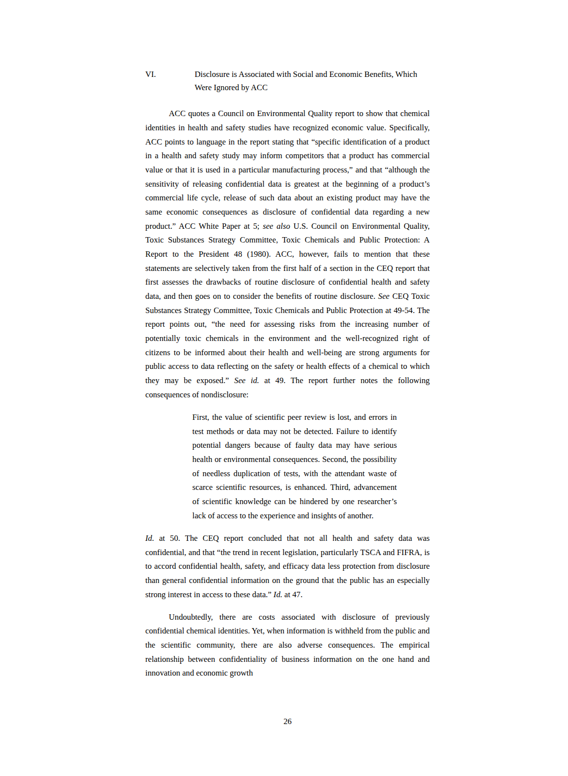VI. Disclosure is Associated with Social and Economic Benefits, Which Were Ignored by ACC
ACC quotes a Council on Environmental Quality report to show that chemical identities in health and safety studies have recognized economic value. Specifically, ACC points to language in the report stating that “specific identification of a product in a health and safety study may inform competitors that a product has commercial value or that it is used in a particular manufacturing process,” and that “although the sensitivity of releasing confidential data is greatest at the beginning of a product’s commercial life cycle, release of such data about an existing product may have the same economic consequences as disclosure of confidential data regarding a new product.” ACC White Paper at 5; see also U.S. Council on Environmental Quality, Toxic Substances Strategy Committee, Toxic Chemicals and Public Protection: A Report to the President 48 (1980). ACC, however, fails to mention that these statements are selectively taken from the first half of a section in the CEQ report that first assesses the drawbacks of routine disclosure of confidential health and safety data, and then goes on to consider the benefits of routine disclosure. See CEQ Toxic Substances Strategy Committee, Toxic Chemicals and Public Protection at 49-54. The report points out, “the need for assessing risks from the increasing number of potentially toxic chemicals in the environment and the well-recognized right of citizens to be informed about their health and well-being are strong arguments for public access to data reflecting on the safety or health effects of a chemical to which they may be exposed.” See id. at 49. The report further notes the following consequences of nondisclosure:
First, the value of scientific peer review is lost, and errors in test methods or data may not be detected. Failure to identify potential dangers because of faulty data may have serious health or environmental consequences. Second, the possibility of needless duplication of tests, with the attendant waste of scarce scientific resources, is enhanced. Third, advancement of scientific knowledge can be hindered by one researcher’s lack of access to the experience and insights of another.
Id. at 50. The CEQ report concluded that not all health and safety data was confidential, and that “the trend in recent legislation, particularly TSCA and FIFRA, is to accord confidential health, safety, and efficacy data less protection from disclosure than general confidential information on the ground that the public has an especially strong interest in access to these data.” Id. at 47.
Undoubtedly, there are costs associated with disclosure of previously confidential chemical identities. Yet, when information is withheld from the public and the scientific community, there are also adverse consequences. The empirical relationship between confidentiality of business information on the one hand and innovation and economic growth
26